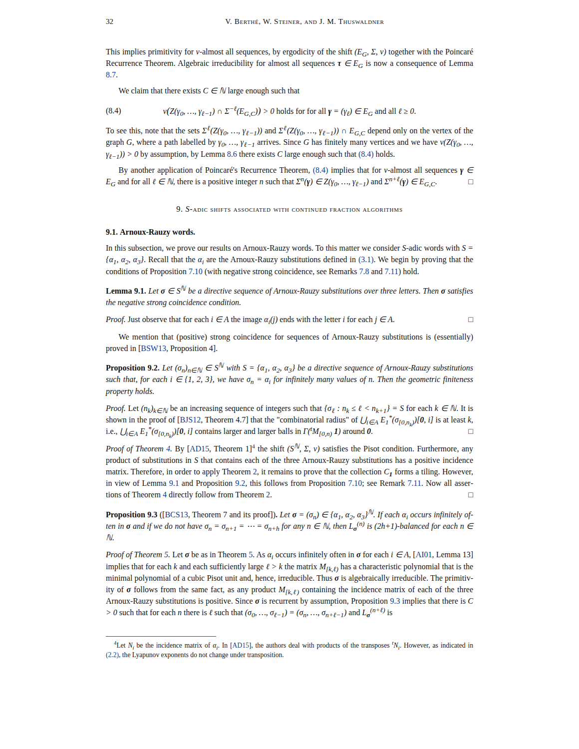32 V. Berthé, W. Steiner, and J. M. Thuswaldner
This implies primitivity for ν-almost all sequences, by ergodicity of the shift (EG, Σ, ν) together with the Poincaré Recurrence Theorem. Algebraic irreducibility for almost all sequences τ ∈ EG is now a consequence of Lemma 8.7.
We claim that there exists C ∈ ℕ large enough such that
(8.4) ν(Z(γ0, …, γℓ−1) ∩ Σ−ℓ(EG,C)) > 0 holds for for all γ = (γℓ) ∈ EG and all ℓ ≥ 0.
To see this, note that the sets Σℓ(Z(γ0, …, γℓ−1)) and Σℓ(Z(γ0, …, γℓ−1)) ∩ EG,C depend only on the vertex of the graph G, where a path labelled by γ0, …, γℓ−1 arrives. Since G has finitely many vertices and we have ν(Z(γ0, …, γℓ−1)) > 0 by assumption, by Lemma 8.6 there exists C large enough such that (8.4) holds.
By another application of Poincaré's Recurrence Theorem, (8.4) implies that for ν-almost all sequences γ ∈ EG and for all ℓ ∈ ℕ, there is a positive integer n such that Σn(γ) ∈ Z(γ0, …, γℓ−1) and Σn+ℓ(γ) ∈ EG,C.
9. S-adic shifts associated with continued fraction algorithms
9.1. Arnoux-Rauzy words.
In this subsection, we prove our results on Arnoux-Rauzy words. To this matter we consider S-adic words with S = {α1, α2, α3}. Recall that the αi are the Arnoux-Rauzy substitutions defined in (3.1). We begin by proving that the conditions of Proposition 7.10 (with negative strong coincidence, see Remarks 7.8 and 7.11) hold.
Lemma 9.1. Let σ ∈ Sℕ be a directive sequence of Arnoux-Rauzy substitutions over three letters. Then σ satisfies the negative strong coincidence condition.
Proof. Just observe that for each i ∈ A the image αi(j) ends with the letter i for each j ∈ A.
We mention that (positive) strong coincidence for sequences of Arnoux-Rauzy substitutions is (essentially) proved in [BSW13, Proposition 4].
Proposition 9.2. Let (σn)n∈ℕ ∈ Sℕ with S = {α1, α2, α3} be a directive sequence of Arnoux-Rauzy substitutions such that, for each i ∈ {1, 2, 3}, we have σn = αi for infinitely many values of n. Then the geometric finiteness property holds.
Proof. Let (nk)k∈ℕ be an increasing sequence of integers such that {σℓ : nk ≤ ℓ < nk+1} = S for each k ∈ ℕ. It is shown in the proof of [BJS12, Theorem 4.7] that the "combinatorial radius" of ⋃i∈A E1*(σ[0,nk))[0, i] is at least k, i.e., ⋃i∈A E1*(σ[0,nk))[0, i] contains larger and larger balls in Γ(tM[0,n) 1) around 0.
Proof of Theorem 4. By [AD15, Theorem 1]4 the shift (Sℕ, Σ, ν) satisfies the Pisot condition. Furthermore, any product of substitutions in S that contains each of the three Arnoux-Rauzy substitutions has a positive incidence matrix. Therefore, in order to apply Theorem 2, it remains to prove that the collection C1 forms a tiling. However, in view of Lemma 9.1 and Proposition 9.2, this follows from Proposition 7.10; see Remark 7.11. Now all assertions of Theorem 4 directly follow from Theorem 2.
Proposition 9.3 ([BCS13, Theorem 7 and its proof]). Let σ = (σn) ∈ {α1, α2, α3}ℕ. If each αi occurs infinitely often in σ and if we do not have σn = σn+1 = ⋯ = σn+h for any n ∈ ℕ, then Lσ(n) is (2h+1)-balanced for each n ∈ ℕ.
Proof of Theorem 5. Let σ be as in Theorem 5. As αi occurs infinitely often in σ for each i ∈ A, [AI01, Lemma 13] implies that for each k and each sufficiently large ℓ > k the matrix M[k,ℓ) has a characteristic polynomial that is the minimal polynomial of a cubic Pisot unit and, hence, irreducible. Thus σ is algebraically irreducible. The primitivity of σ follows from the same fact, as any product M[k,ℓ) containing the incidence matrix of each of the three Arnoux-Rauzy substitutions is positive. Since σ is recurrent by assumption, Proposition 9.3 implies that there is C > 0 such that for each n there is ℓ such that (σ0, …, σℓ−1) = (σn, …, σn+ℓ−1) and Lσ(n+ℓ) is
4Let Ni be the incidence matrix of αi. In [AD15], the authors deal with products of the transposes tNi. However, as indicated in (2.2), the Lyapunov exponents do not change under transposition.